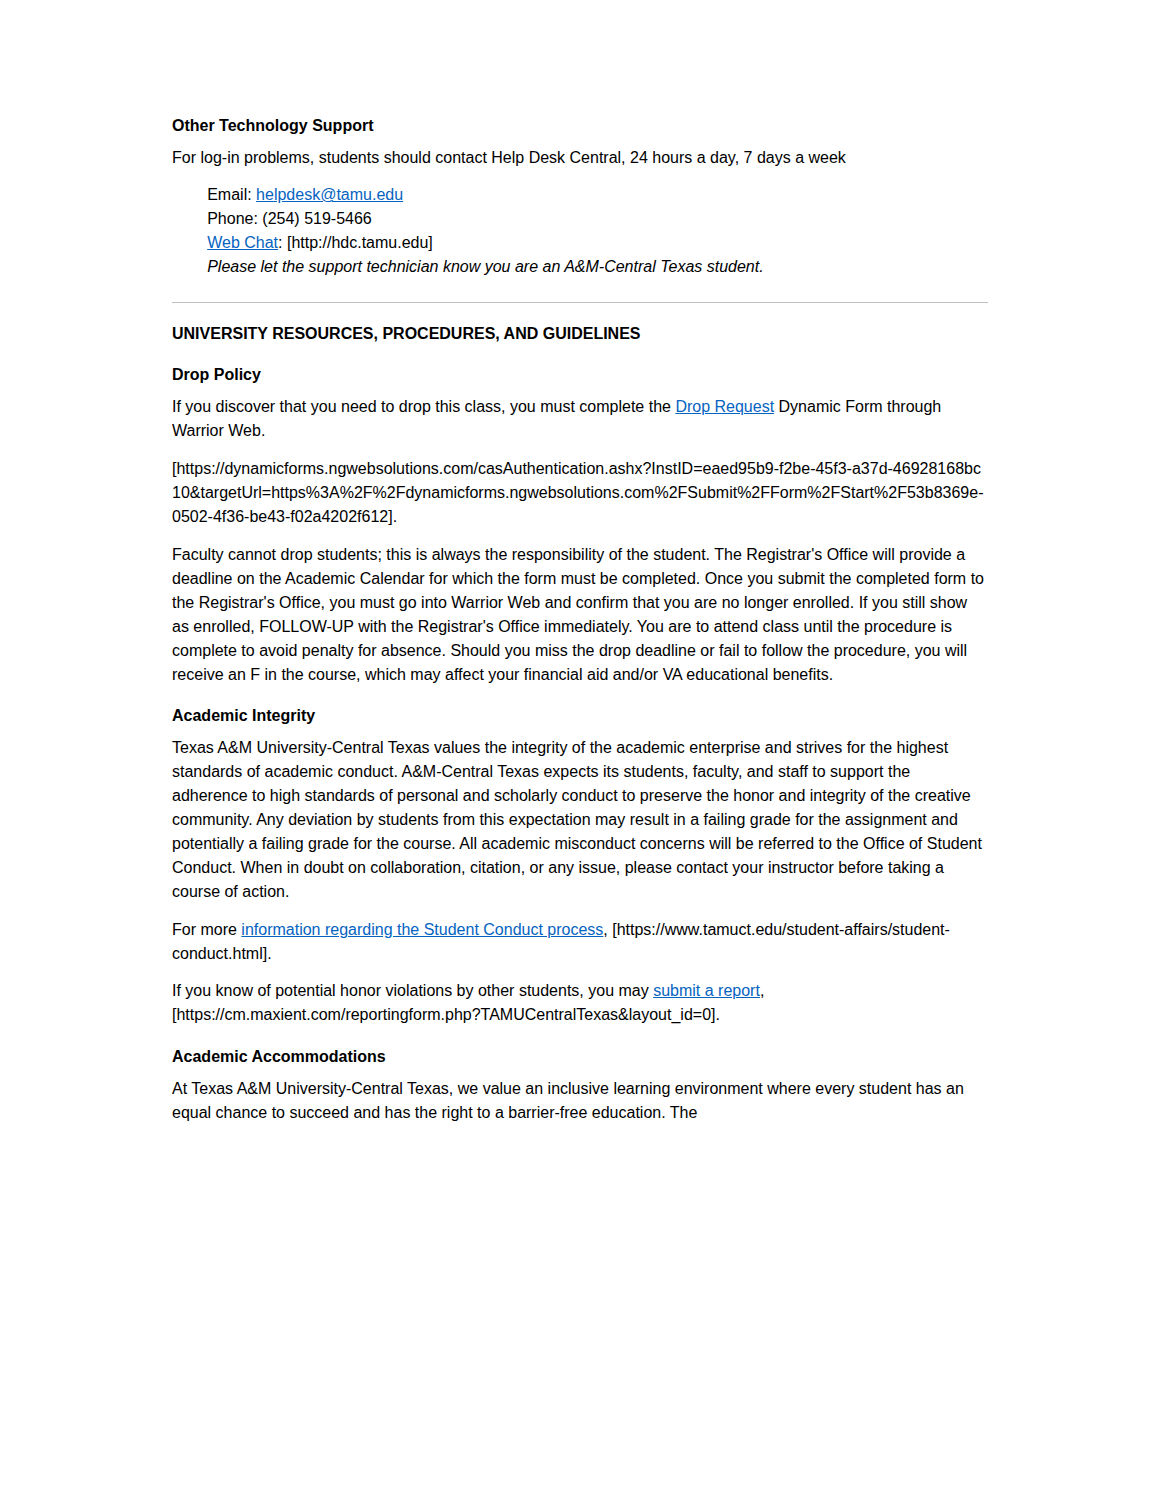Other Technology Support
For log-in problems, students should contact Help Desk Central, 24 hours a day, 7 days a week
Email: helpdesk@tamu.edu
Phone: (254) 519-5466
Web Chat: [http://hdc.tamu.edu]
Please let the support technician know you are an A&M-Central Texas student.
UNIVERSITY RESOURCES, PROCEDURES, AND GUIDELINES
Drop Policy
If you discover that you need to drop this class, you must complete the Drop Request Dynamic Form through Warrior Web.
[https://dynamicforms.ngwebsolutions.com/casAuthentication.ashx?InstID=eaed95b9-f2be-45f3-a37d-46928168bc10&targetUrl=https%3A%2F%2Fdynamicforms.ngwebsolutions.com%2FSubmit%2FForm%2FStart%2F53b8369e-0502-4f36-be43-f02a4202f612].
Faculty cannot drop students; this is always the responsibility of the student. The Registrar's Office will provide a deadline on the Academic Calendar for which the form must be completed. Once you submit the completed form to the Registrar's Office, you must go into Warrior Web and confirm that you are no longer enrolled. If you still show as enrolled, FOLLOW-UP with the Registrar's Office immediately. You are to attend class until the procedure is complete to avoid penalty for absence. Should you miss the drop deadline or fail to follow the procedure, you will receive an F in the course, which may affect your financial aid and/or VA educational benefits.
Academic Integrity
Texas A&M University-Central Texas values the integrity of the academic enterprise and strives for the highest standards of academic conduct. A&M-Central Texas expects its students, faculty, and staff to support the adherence to high standards of personal and scholarly conduct to preserve the honor and integrity of the creative community. Any deviation by students from this expectation may result in a failing grade for the assignment and potentially a failing grade for the course. All academic misconduct concerns will be referred to the Office of Student Conduct. When in doubt on collaboration, citation, or any issue, please contact your instructor before taking a course of action.
For more information regarding the Student Conduct process, [https://www.tamuct.edu/student-affairs/student-conduct.html].
If you know of potential honor violations by other students, you may submit a report, [https://cm.maxient.com/reportingform.php?TAMUCentralTexas&layout_id=0].
Academic Accommodations
At Texas A&M University-Central Texas, we value an inclusive learning environment where every student has an equal chance to succeed and has the right to a barrier-free education. The